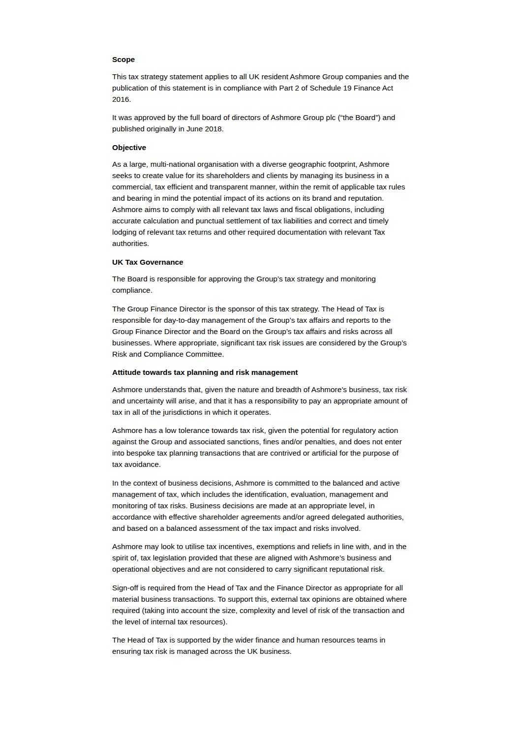Scope
This tax strategy statement applies to all UK resident Ashmore Group companies and the publication of this statement is in compliance with Part 2 of Schedule 19 Finance Act 2016.
It was approved by the full board of directors of Ashmore Group plc (“the Board”) and published originally in June 2018.
Objective
As a large, multi-national organisation with a diverse geographic footprint, Ashmore seeks to create value for its shareholders and clients by managing its business in a commercial, tax efficient and transparent manner, within the remit of applicable tax rules and bearing in mind the potential impact of its actions on its brand and reputation. Ashmore aims to comply with all relevant tax laws and fiscal obligations, including accurate calculation and punctual settlement of tax liabilities and correct and timely lodging of relevant tax returns and other required documentation with relevant Tax authorities.
UK Tax Governance
The Board is responsible for approving the Group’s tax strategy and monitoring compliance.
The Group Finance Director is the sponsor of this tax strategy. The Head of Tax is responsible for day-to-day management of the Group’s tax affairs and reports to the Group Finance Director and the Board on the Group’s tax affairs and risks across all businesses. Where appropriate, significant tax risk issues are considered by the Group’s Risk and Compliance Committee.
Attitude towards tax planning and risk management
Ashmore understands that, given the nature and breadth of Ashmore’s business, tax risk and uncertainty will arise, and that it has a responsibility to pay an appropriate amount of tax in all of the jurisdictions in which it operates.
Ashmore has a low tolerance towards tax risk, given the potential for regulatory action against the Group and associated sanctions, fines and/or penalties, and does not enter into bespoke tax planning transactions that are contrived or artificial for the purpose of tax avoidance.
In the context of business decisions, Ashmore is committed to the balanced and active management of tax, which includes the identification, evaluation, management and monitoring of tax risks. Business decisions are made at an appropriate level, in accordance with effective shareholder agreements and/or agreed delegated authorities, and based on a balanced assessment of the tax impact and risks involved.
Ashmore may look to utilise tax incentives, exemptions and reliefs in line with, and in the spirit of, tax legislation provided that these are aligned with Ashmore’s business and operational objectives and are not considered to carry significant reputational risk.
Sign-off is required from the Head of Tax and the Finance Director as appropriate for all material business transactions. To support this, external tax opinions are obtained where required (taking into account the size, complexity and level of risk of the transaction and the level of internal tax resources).
The Head of Tax is supported by the wider finance and human resources teams in ensuring tax risk is managed across the UK business.